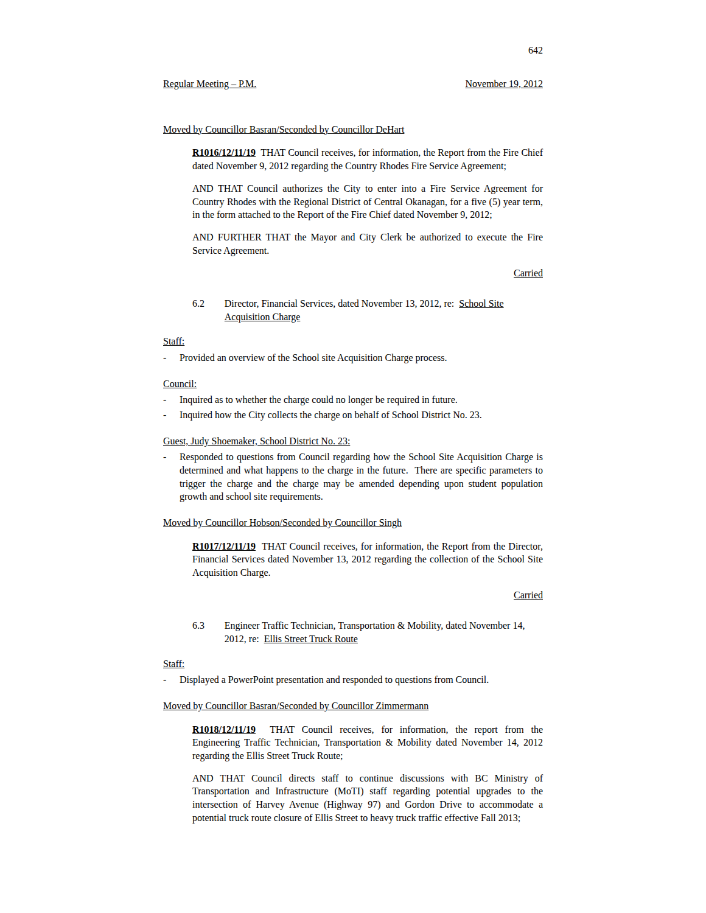642
Regular Meeting – P.M.
November 19, 2012
Moved by Councillor Basran/Seconded by Councillor DeHart
R1016/12/11/19 THAT Council receives, for information, the Report from the Fire Chief dated November 9, 2012 regarding the Country Rhodes Fire Service Agreement;
AND THAT Council authorizes the City to enter into a Fire Service Agreement for Country Rhodes with the Regional District of Central Okanagan, for a five (5) year term, in the form attached to the Report of the Fire Chief dated November 9, 2012;
AND FURTHER THAT the Mayor and City Clerk be authorized to execute the Fire Service Agreement.
Carried
6.2
Director, Financial Services, dated November 13, 2012, re: School Site Acquisition Charge
Staff:
Provided an overview of the School site Acquisition Charge process.
Council:
Inquired as to whether the charge could no longer be required in future.
Inquired how the City collects the charge on behalf of School District No. 23.
Guest, Judy Shoemaker, School District No. 23:
Responded to questions from Council regarding how the School Site Acquisition Charge is determined and what happens to the charge in the future. There are specific parameters to trigger the charge and the charge may be amended depending upon student population growth and school site requirements.
Moved by Councillor Hobson/Seconded by Councillor Singh
R1017/12/11/19 THAT Council receives, for information, the Report from the Director, Financial Services dated November 13, 2012 regarding the collection of the School Site Acquisition Charge.
Carried
6.3
Engineer Traffic Technician, Transportation & Mobility, dated November 14, 2012, re: Ellis Street Truck Route
Staff:
Displayed a PowerPoint presentation and responded to questions from Council.
Moved by Councillor Basran/Seconded by Councillor Zimmermann
R1018/12/11/19 THAT Council receives, for information, the report from the Engineering Traffic Technician, Transportation & Mobility dated November 14, 2012 regarding the Ellis Street Truck Route;
AND THAT Council directs staff to continue discussions with BC Ministry of Transportation and Infrastructure (MoTI) staff regarding potential upgrades to the intersection of Harvey Avenue (Highway 97) and Gordon Drive to accommodate a potential truck route closure of Ellis Street to heavy truck traffic effective Fall 2013;